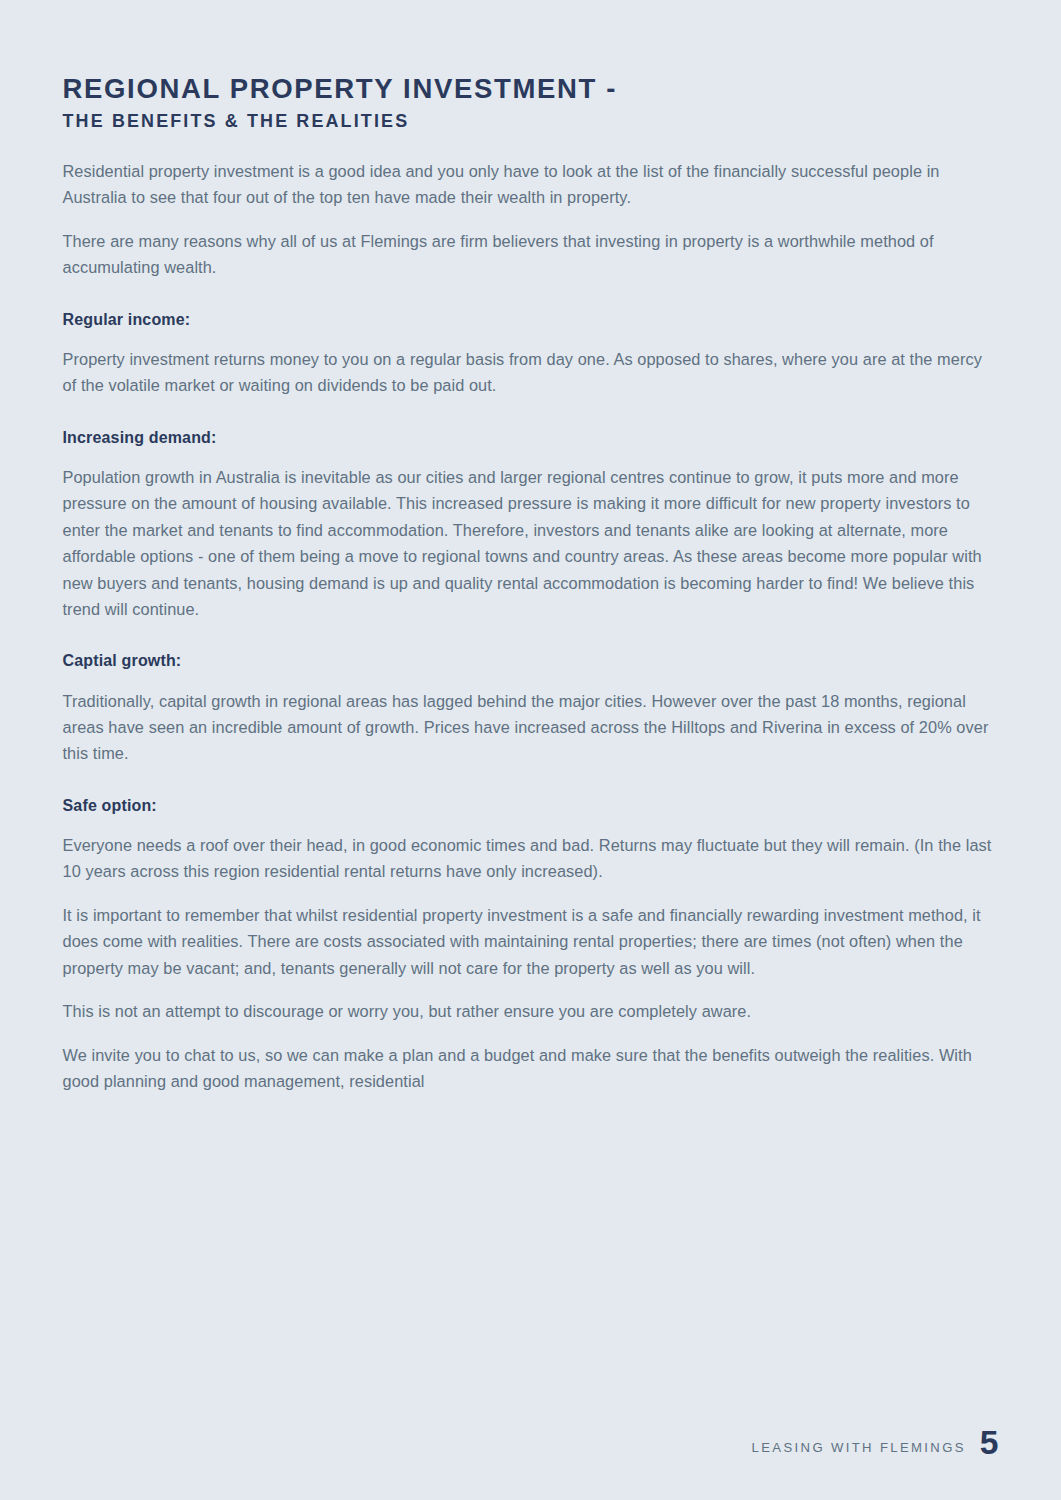Regional Property Investment - The Benefits & The Realities
Residential property investment is a good idea and you only have to look at the list of the financially successful people in Australia to see that four out of the top ten have made their wealth in property.
There are many reasons why all of us at Flemings are firm believers that investing in property is a worthwhile method of accumulating wealth.
Regular income:
Property investment returns money to you on a regular basis from day one. As opposed to shares, where you are at the mercy of the volatile market or waiting on dividends to be paid out.
Increasing demand:
Population growth in Australia is inevitable as our cities and larger regional centres continue to grow, it puts more and more pressure on the amount of housing available. This increased pressure is making it more difficult for new property investors to enter the market and tenants to find accommodation. Therefore, investors and tenants alike are looking at alternate, more affordable options - one of them being a move to regional towns and country areas. As these areas become more popular with new buyers and tenants, housing demand is up and quality rental accommodation is becoming harder to find! We believe this trend will continue.
Captial growth:
Traditionally, capital growth in regional areas has lagged behind the major cities. However over the past 18 months, regional areas have seen an incredible amount of growth. Prices have increased across the Hilltops and Riverina in excess of 20% over this time.
Safe option:
Everyone needs a roof over their head, in good economic times and bad. Returns may fluctuate but they will remain. (In the last 10 years across this region residential rental returns have only increased).
It is important to remember that whilst residential property investment is a safe and financially rewarding investment method, it does come with realities. There are costs associated with maintaining rental properties; there are times (not often) when the property may be vacant; and, tenants generally will not care for the property as well as you will.
This is not an attempt to discourage or worry you, but rather ensure you are completely aware.
We invite you to chat to us, so we can make a plan and a budget and make sure that the benefits outweigh the realities. With good planning and good management, residential
Leasing with Flemings 5